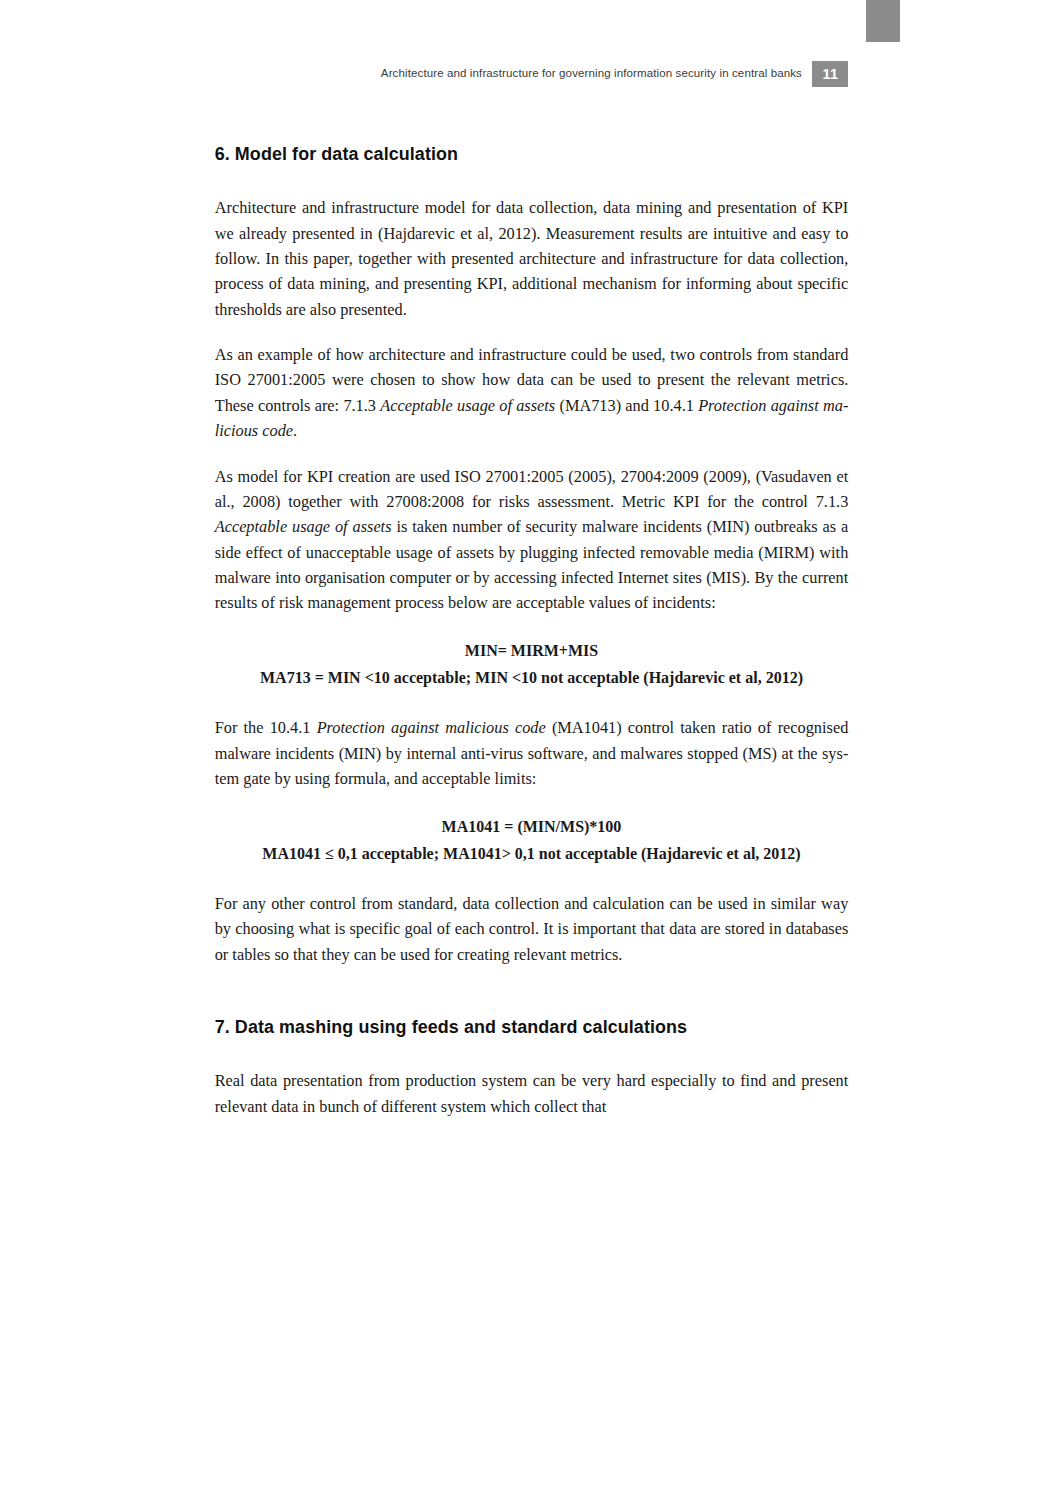Architecture and infrastructure for governing information security in central banks 11
6. Model for data calculation
Architecture and infrastructure model for data collection, data mining and presentation of KPI we already presented in (Hajdarevic et al, 2012). Measurement results are intuitive and easy to follow. In this paper, together with presented architecture and infrastructure for data collection, process of data mining, and presenting KPI, additional mechanism for informing about specific thresholds are also presented.
As an example of how architecture and infrastructure could be used, two controls from standard ISO 27001:2005 were chosen to show how data can be used to present the relevant metrics. These controls are: 7.1.3 Acceptable usage of assets (MA713) and 10.4.1 Protection against malicious code.
As model for KPI creation are used ISO 27001:2005 (2005), 27004:2009 (2009), (Vasudaven et al., 2008) together with 27008:2008 for risks assessment. Metric KPI for the control 7.1.3 Acceptable usage of assets is taken number of security malware incidents (MIN) outbreaks as a side effect of unacceptable usage of assets by plugging infected removable media (MIRM) with malware into organisation computer or by accessing infected Internet sites (MIS). By the current results of risk management process below are acceptable values of incidents:
MIN= MIRM+MIS MA713 = MIN <10 acceptable; MIN <10 not acceptable (Hajdarevic et al, 2012)
For the 10.4.1 Protection against malicious code (MA1041) control taken ratio of recognised malware incidents (MIN) by internal anti-virus software, and malwares stopped (MS) at the system gate by using formula, and acceptable limits:
MA1041 = (MIN/MS)*100 MA1041 ≤ 0,1 acceptable; MA1041> 0,1 not acceptable (Hajdarevic et al, 2012)
For any other control from standard, data collection and calculation can be used in similar way by choosing what is specific goal of each control. It is important that data are stored in databases or tables so that they can be used for creating relevant metrics.
7. Data mashing using feeds and standard calculations
Real data presentation from production system can be very hard especially to find and present relevant data in bunch of different system which collect that